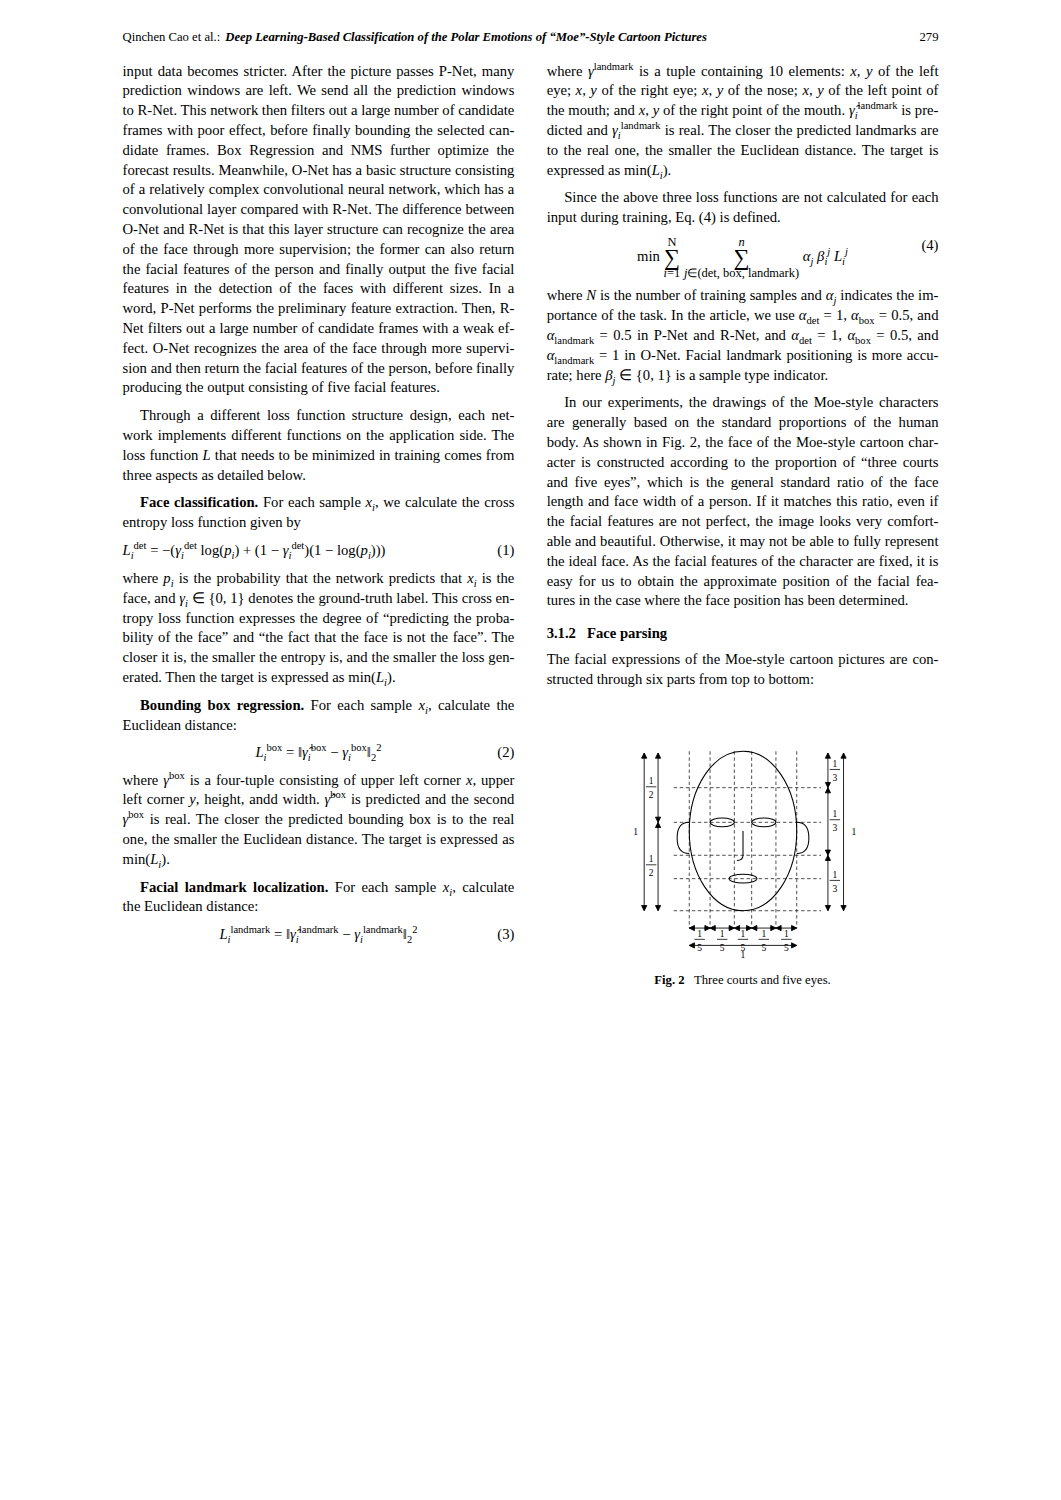Qinchen Cao et al.: Deep Learning-Based Classification of the Polar Emotions of “Moe”-Style Cartoon Pictures 279
input data becomes stricter. After the picture passes P-Net, many prediction windows are left. We send all the prediction windows to R-Net. This network then filters out a large number of candidate frames with poor effect, before finally bounding the selected candidate frames. Box Regression and NMS further optimize the forecast results. Meanwhile, O-Net has a basic structure consisting of a relatively complex convolutional neural network, which has a convolutional layer compared with R-Net. The difference between O-Net and R-Net is that this layer structure can recognize the area of the face through more supervision; the former can also return the facial features of the person and finally output the five facial features in the detection of the faces with different sizes. In a word, P-Net performs the preliminary feature extraction. Then, R-Net filters out a large number of candidate frames with a weak effect. O-Net recognizes the area of the face through more supervision and then return the facial features of the person, before finally producing the output consisting of five facial features.
Through a different loss function structure design, each network implements different functions on the application side. The loss function L that needs to be minimized in training comes from three aspects as detailed below.
Face classification. For each sample xi, we calculate the cross entropy loss function given by
Lidet = −(γidet log(pi) + (1 − γidet)(1 − log(pi)))(1)
where pi is the probability that the network predicts that xi is the face, and γi ∈ {0, 1} denotes the ground-truth label. This cross entropy loss function expresses the degree of “predicting the probability of the face” and “the fact that the face is not the face”. The closer it is, the smaller the entropy is, and the smaller the loss generated. Then the target is expressed as min(Li).
Bounding box regression. For each sample xi, calculate the Euclidean distance:
Libox = ‖γ̂ibox − γibox‖22(2)
where γbox is a four-tuple consisting of upper left corner x, upper left corner y, height, andd width. γ̂box is predicted and the second γbox is real. The closer the predicted bounding box is to the real one, the smaller the Euclidean distance. The target is expressed as min(Li).
Facial landmark localization. For each sample xi, calculate the Euclidean distance:
Lilandmark = ‖γ̂ilandmark − γilandmark‖22(3)
where γlandmark is a tuple containing 10 elements: x, y of the left eye; x, y of the right eye; x, y of the nose; x, y of the left point of the mouth; and x, y of the right point of the mouth. γ̂ilandmark is predicted and γilandmark is real. The closer the predicted landmarks are to the real one, the smaller the Euclidean distance. The target is expressed as min(Li).
Since the above three loss functions are not calculated for each input during training, Eq. (4) is defined.
min N∑i=1 n∑j∈(det, box, landmark) αj βij Lij(4)
where N is the number of training samples and αj indicates the importance of the task. In the article, we use αdet = 1, αbox = 0.5, and αlandmark = 0.5 in P-Net and R-Net, and αdet = 1, αbox = 0.5, and αlandmark = 1 in O-Net. Facial landmark positioning is more accurate; here βj ∈ {0, 1} is a sample type indicator.
In our experiments, the drawings of the Moe-style characters are generally based on the standard proportions of the human body. As shown in Fig. 2, the face of the Moe-style cartoon character is constructed according to the proportion of “three courts and five eyes”, which is the general standard ratio of the face length and face width of a person. If it matches this ratio, even if the facial features are not perfect, the image looks very comfortable and beautiful. Otherwise, it may not be able to fully represent the ideal face. As the facial features of the character are fixed, it is easy for us to obtain the approximate position of the facial features in the case where the face position has been determined.
3.1.2 Face parsing
The facial expressions of the Moe-style cartoon pictures are constructed through six parts from top to bottom:
1 2 1 2 1 1 3 1 3 1 3 1 1 5 1 5 1 5 1 5 1 5 1
Fig. 2 Three courts and five eyes.